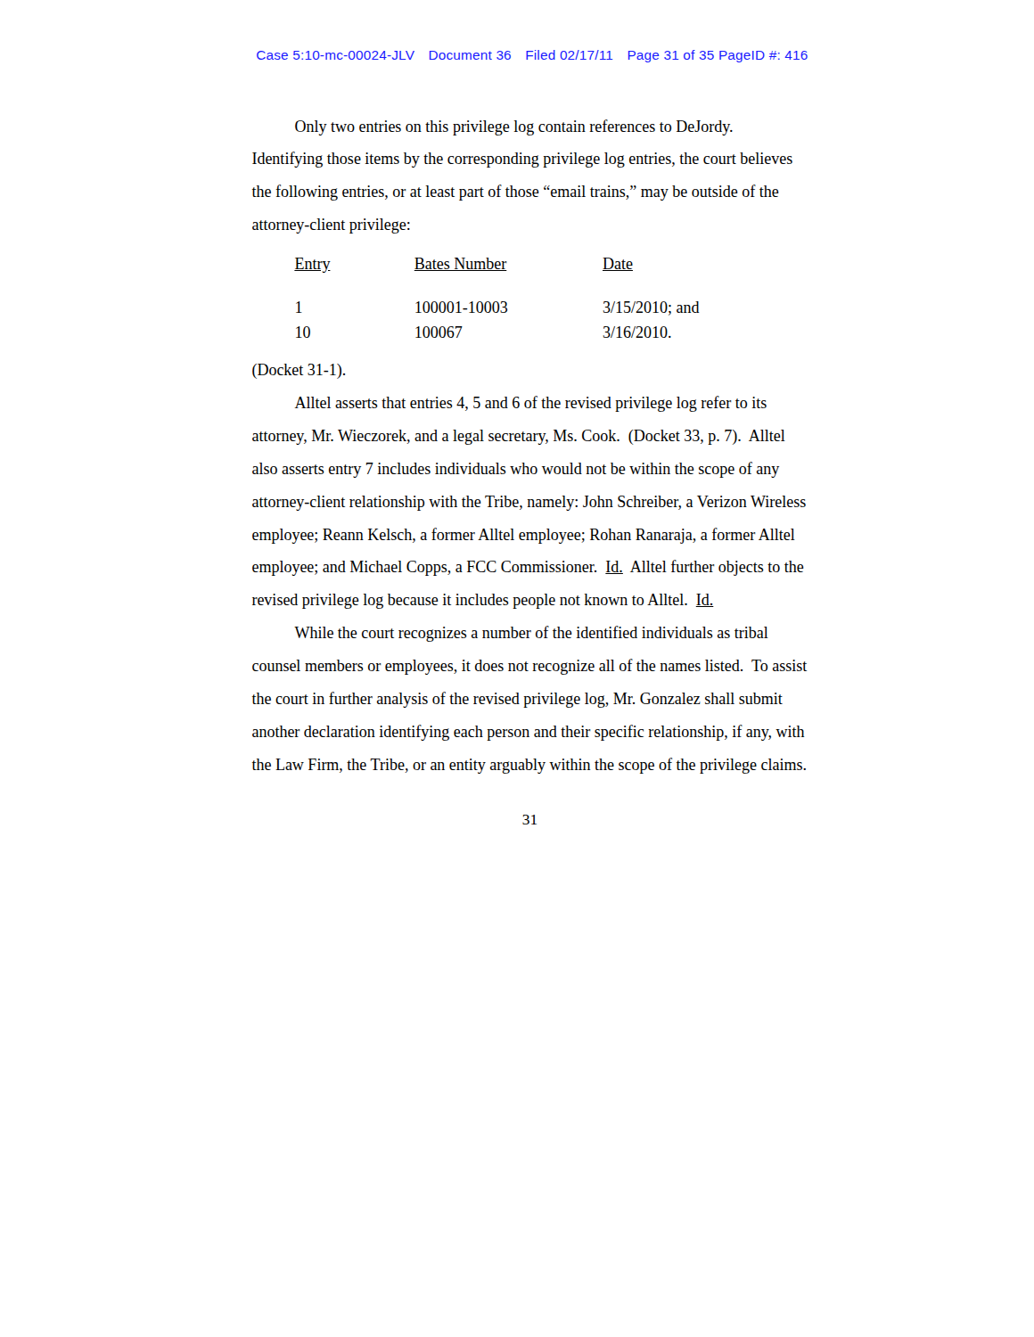Case 5:10-mc-00024-JLV Document 36 Filed 02/17/11 Page 31 of 35 PageID #: 416
Only two entries on this privilege log contain references to DeJordy. Identifying those items by the corresponding privilege log entries, the court believes the following entries, or at least part of those “email trains,” may be outside of the attorney-client privilege:
| Entry | Bates Number | Date |
| --- | --- | --- |
| 1 | 100001-10003 | 3/15/2010; and |
| 10 | 100067 | 3/16/2010. |
(Docket 31-1).
Alltel asserts that entries 4, 5 and 6 of the revised privilege log refer to its attorney, Mr. Wieczorek, and a legal secretary, Ms. Cook. (Docket 33, p. 7). Alltel also asserts entry 7 includes individuals who would not be within the scope of any attorney-client relationship with the Tribe, namely: John Schreiber, a Verizon Wireless employee; Reann Kelsch, a former Alltel employee; Rohan Ranaraja, a former Alltel employee; and Michael Copps, a FCC Commissioner. Id. Alltel further objects to the revised privilege log because it includes people not known to Alltel. Id.
While the court recognizes a number of the identified individuals as tribal counsel members or employees, it does not recognize all of the names listed. To assist the court in further analysis of the revised privilege log, Mr. Gonzalez shall submit another declaration identifying each person and their specific relationship, if any, with the Law Firm, the Tribe, or an entity arguably within the scope of the privilege claims.
31